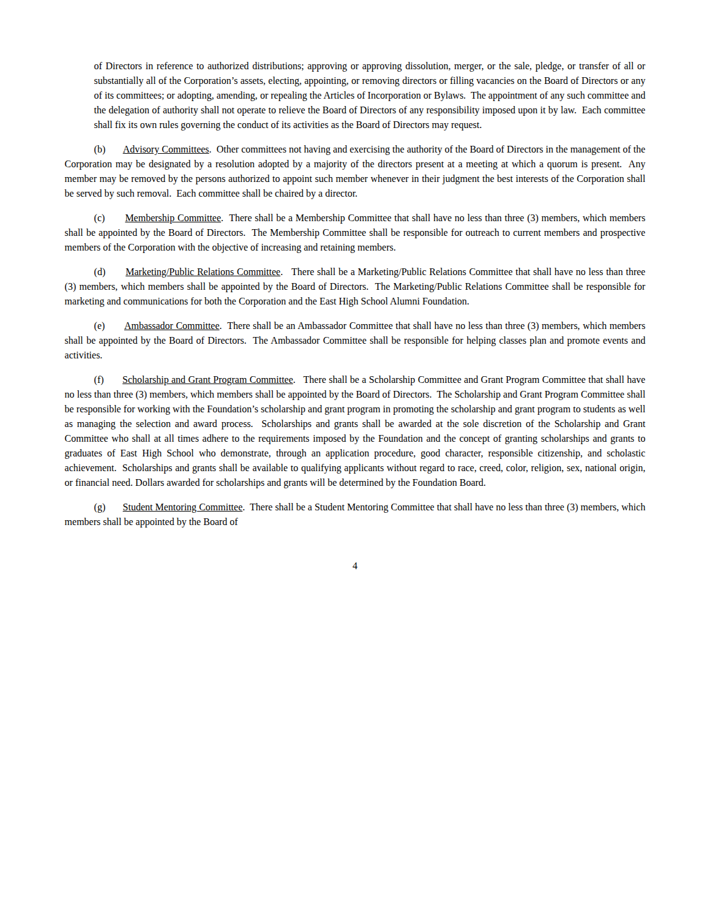of Directors in reference to authorized distributions; approving or approving dissolution, merger, or the sale, pledge, or transfer of all or substantially all of the Corporation’s assets, electing, appointing, or removing directors or filling vacancies on the Board of Directors or any of its committees; or adopting, amending, or repealing the Articles of Incorporation or Bylaws. The appointment of any such committee and the delegation of authority shall not operate to relieve the Board of Directors of any responsibility imposed upon it by law. Each committee shall fix its own rules governing the conduct of its activities as the Board of Directors may request.
(b) Advisory Committees. Other committees not having and exercising the authority of the Board of Directors in the management of the Corporation may be designated by a resolution adopted by a majority of the directors present at a meeting at which a quorum is present. Any member may be removed by the persons authorized to appoint such member whenever in their judgment the best interests of the Corporation shall be served by such removal. Each committee shall be chaired by a director.
(c) Membership Committee. There shall be a Membership Committee that shall have no less than three (3) members, which members shall be appointed by the Board of Directors. The Membership Committee shall be responsible for outreach to current members and prospective members of the Corporation with the objective of increasing and retaining members.
(d) Marketing/Public Relations Committee. There shall be a Marketing/Public Relations Committee that shall have no less than three (3) members, which members shall be appointed by the Board of Directors. The Marketing/Public Relations Committee shall be responsible for marketing and communications for both the Corporation and the East High School Alumni Foundation.
(e) Ambassador Committee. There shall be an Ambassador Committee that shall have no less than three (3) members, which members shall be appointed by the Board of Directors. The Ambassador Committee shall be responsible for helping classes plan and promote events and activities.
(f) Scholarship and Grant Program Committee. There shall be a Scholarship Committee and Grant Program Committee that shall have no less than three (3) members, which members shall be appointed by the Board of Directors. The Scholarship and Grant Program Committee shall be responsible for working with the Foundation’s scholarship and grant program in promoting the scholarship and grant program to students as well as managing the selection and award process. Scholarships and grants shall be awarded at the sole discretion of the Scholarship and Grant Committee who shall at all times adhere to the requirements imposed by the Foundation and the concept of granting scholarships and grants to graduates of East High School who demonstrate, through an application procedure, good character, responsible citizenship, and scholastic achievement. Scholarships and grants shall be available to qualifying applicants without regard to race, creed, color, religion, sex, national origin, or financial need. Dollars awarded for scholarships and grants will be determined by the Foundation Board.
(g) Student Mentoring Committee. There shall be a Student Mentoring Committee that shall have no less than three (3) members, which members shall be appointed by the Board of
4